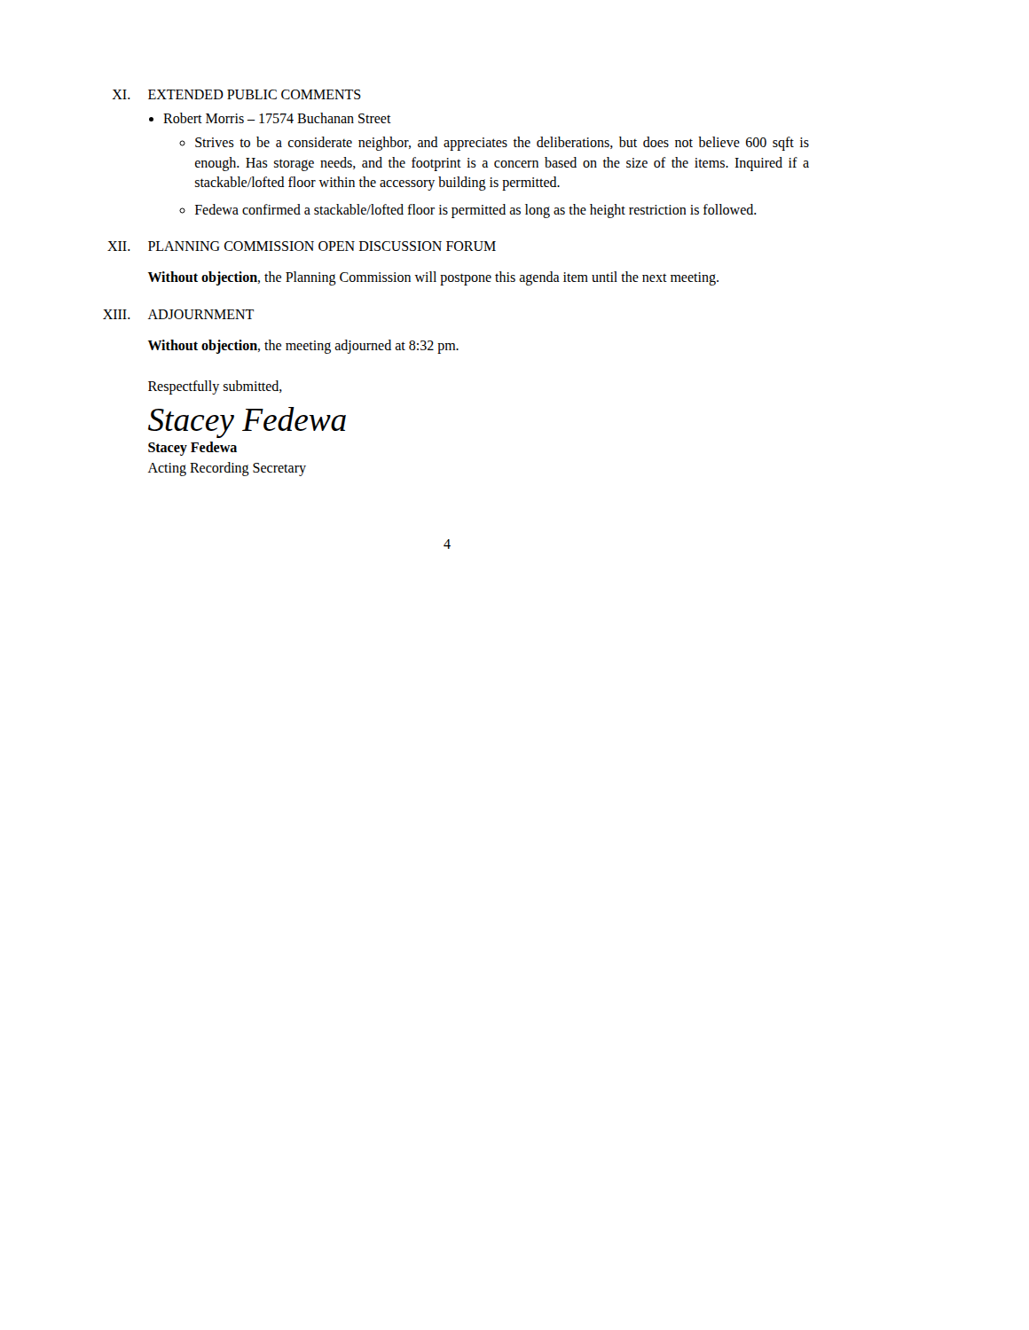XI.
EXTENDED PUBLIC COMMENTS
Robert Morris – 17574 Buchanan Street
Strives to be a considerate neighbor, and appreciates the deliberations, but does not believe 600 sqft is enough. Has storage needs, and the footprint is a concern based on the size of the items. Inquired if a stackable/lofted floor within the accessory building is permitted.
Fedewa confirmed a stackable/lofted floor is permitted as long as the height restriction is followed.
XII.
PLANNING COMMISSION OPEN DISCUSSION FORUM
Without objection, the Planning Commission will postpone this agenda item until the next meeting.
XIII.
ADJOURNMENT
Without objection, the meeting adjourned at 8:32 pm.
Respectfully submitted,
Stacey Fedewa
Stacey Fedewa
Acting Recording Secretary
4